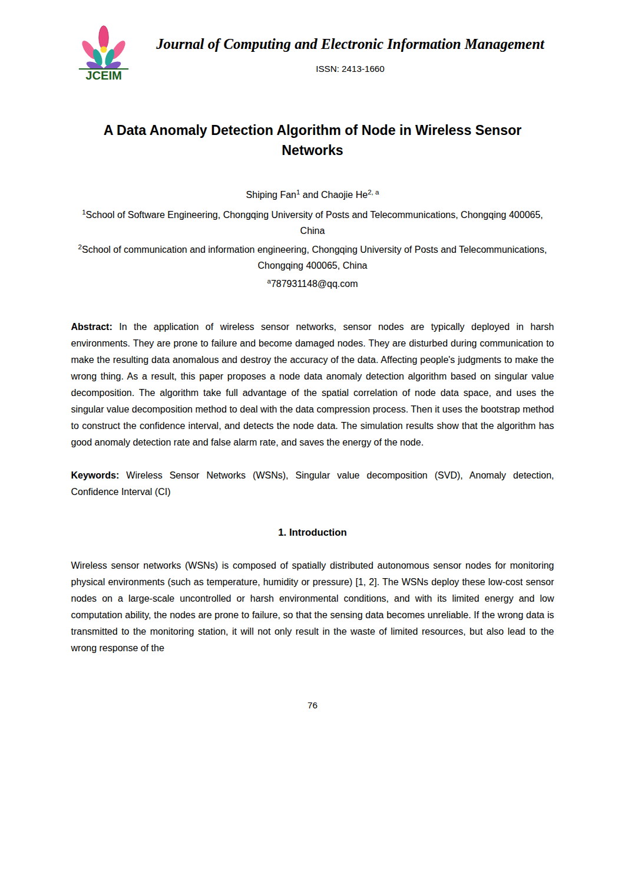JCEIM
Journal of Computing and Electronic Information Management
ISSN: 2413-1660
A Data Anomaly Detection Algorithm of Node in Wireless Sensor Networks
Shiping Fan1 and Chaojie He2, a
1School of Software Engineering, Chongqing University of Posts and Telecommunications, Chongqing 400065, China
2School of communication and information engineering, Chongqing University of Posts and Telecommunications, Chongqing 400065, China
a787931148@qq.com
Abstract: In the application of wireless sensor networks, sensor nodes are typically deployed in harsh environments. They are prone to failure and become damaged nodes. They are disturbed during communication to make the resulting data anomalous and destroy the accuracy of the data. Affecting people's judgments to make the wrong thing. As a result, this paper proposes a node data anomaly detection algorithm based on singular value decomposition. The algorithm take full advantage of the spatial correlation of node data space, and uses the singular value decomposition method to deal with the data compression process. Then it uses the bootstrap method to construct the confidence interval, and detects the node data. The simulation results show that the algorithm has good anomaly detection rate and false alarm rate, and saves the energy of the node.
Keywords: Wireless Sensor Networks (WSNs), Singular value decomposition (SVD), Anomaly detection, Confidence Interval (CI)
1. Introduction
Wireless sensor networks (WSNs) is composed of spatially distributed autonomous sensor nodes for monitoring physical environments (such as temperature, humidity or pressure) [1, 2]. The WSNs deploy these low-cost sensor nodes on a large-scale uncontrolled or harsh environmental conditions, and with its limited energy and low computation ability, the nodes are prone to failure, so that the sensing data becomes unreliable. If the wrong data is transmitted to the monitoring station, it will not only result in the waste of limited resources, but also lead to the wrong response of the
76